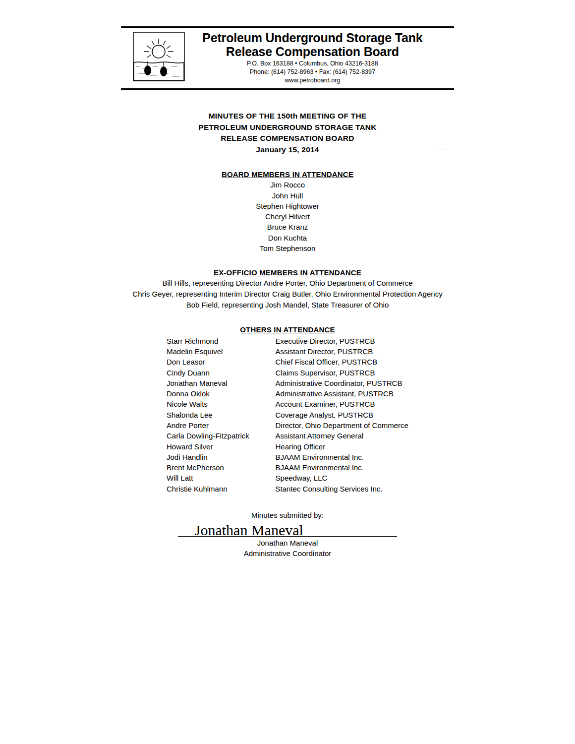Petroleum Underground Storage Tank
Release Compensation Board
P.O. Box 163188 • Columbus, Ohio 43216-3188
Phone: (614) 752-8963 • Fax: (614) 752-8397
www.petroboard.org
—
MINUTES OF THE 150th MEETING OF THE PETROLEUM UNDERGROUND STORAGE TANK RELEASE COMPENSATION BOARD January 15, 2014
BOARD MEMBERS IN ATTENDANCE
Jim Rocco
John Hull
Stephen Hightower
Cheryl Hilvert
Bruce Kranz
Don Kuchta
Tom Stephenson
EX-OFFICIO MEMBERS IN ATTENDANCE
Bill Hills, representing Director Andre Porter, Ohio Department of Commerce
Chris Geyer, representing Interim Director Craig Butler, Ohio Environmental Protection Agency
Bob Field, representing Josh Mandel, State Treasurer of Ohio
OTHERS IN ATTENDANCE
| Starr Richmond | Executive Director, PUSTRCB |
| Madelin Esquivel | Assistant Director, PUSTRCB |
| Don Leasor | Chief Fiscal Officer, PUSTRCB |
| Cindy Duann | Claims Supervisor, PUSTRCB |
| Jonathan Maneval | Administrative Coordinator, PUSTRCB |
| Donna Oklok | Administrative Assistant, PUSTRCB |
| Nicole Waits | Account Examiner, PUSTRCB |
| Shalonda Lee | Coverage Analyst, PUSTRCB |
| Andre Porter | Director, Ohio Department of Commerce |
| Carla Dowling-Fitzpatrick | Assistant Attorney General |
| Howard Silver | Hearing Officer |
| Jodi Handlin | BJAAM Environmental Inc. |
| Brent McPherson | BJAAM Environmental Inc. |
| Will Latt | Speedway, LLC |
| Christie Kuhlmann | Stantec Consulting Services Inc. |
Minutes submitted by:
Jonathan Maneval
Jonathan Maneval
Administrative Coordinator